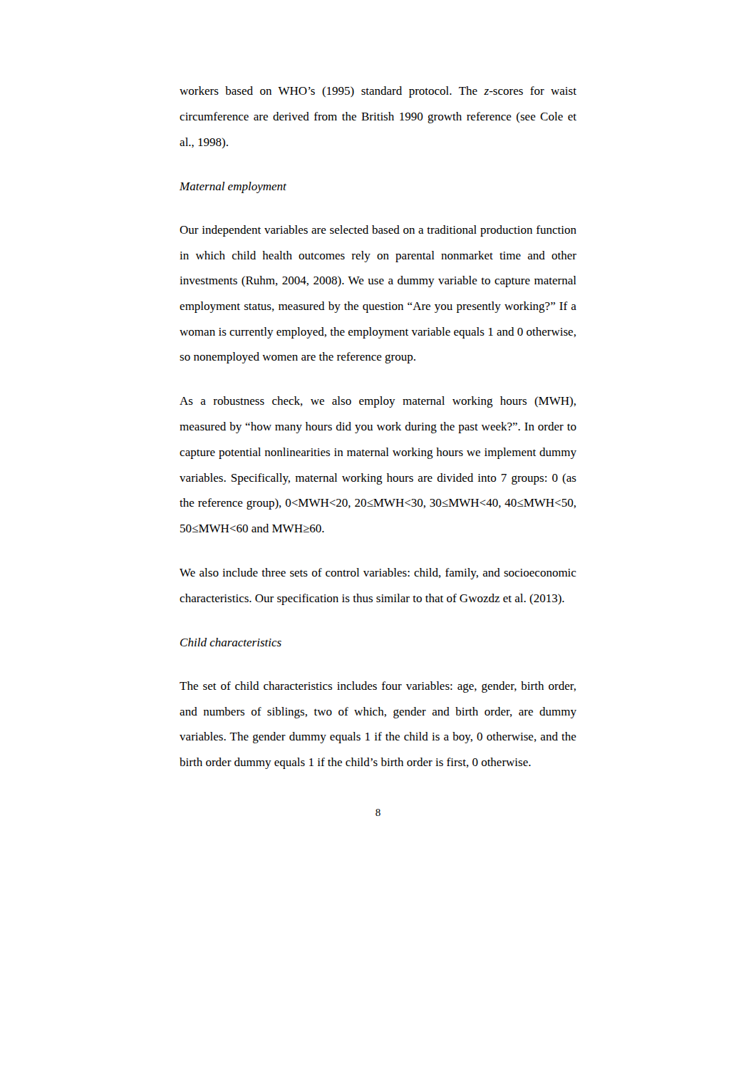workers based on WHO’s (1995) standard protocol. The z-scores for waist circumference are derived from the British 1990 growth reference (see Cole et al., 1998).
Maternal employment
Our independent variables are selected based on a traditional production function in which child health outcomes rely on parental nonmarket time and other investments (Ruhm, 2004, 2008). We use a dummy variable to capture maternal employment status, measured by the question “Are you presently working?” If a woman is currently employed, the employment variable equals 1 and 0 otherwise, so nonemployed women are the reference group.
As a robustness check, we also employ maternal working hours (MWH), measured by “how many hours did you work during the past week?”. In order to capture potential nonlinearities in maternal working hours we implement dummy variables. Specifically, maternal working hours are divided into 7 groups: 0 (as the reference group), 0<MWH<20, 20≤MWH<30, 30≤MWH<40, 40≤MWH<50, 50≤MWH<60 and MWH≥60.
We also include three sets of control variables: child, family, and socioeconomic characteristics. Our specification is thus similar to that of Gwozdz et al. (2013).
Child characteristics
The set of child characteristics includes four variables: age, gender, birth order, and numbers of siblings, two of which, gender and birth order, are dummy variables. The gender dummy equals 1 if the child is a boy, 0 otherwise, and the birth order dummy equals 1 if the child’s birth order is first, 0 otherwise.
8